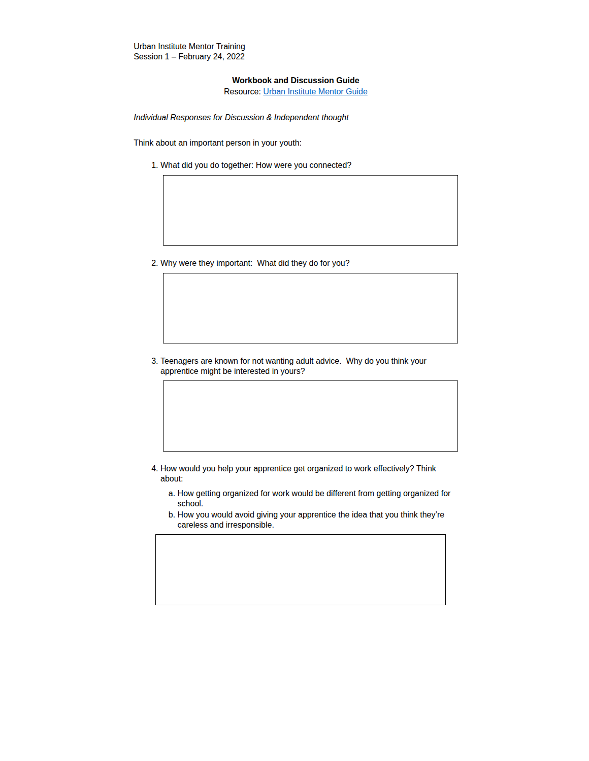Urban Institute Mentor Training
Session 1 – February 24, 2022
Workbook and Discussion Guide
Resource: Urban Institute Mentor Guide
Individual Responses for Discussion & Independent thought
Think about an important person in your youth:
What did you do together: How were you connected?
Why were they important: What did they do for you?
Teenagers are known for not wanting adult advice. Why do you think your apprentice might be interested in yours?
How would you help your apprentice get organized to work effectively? Think about:
How getting organized for work would be different from getting organized for school.
How you would avoid giving your apprentice the idea that you think they’re careless and irresponsible.